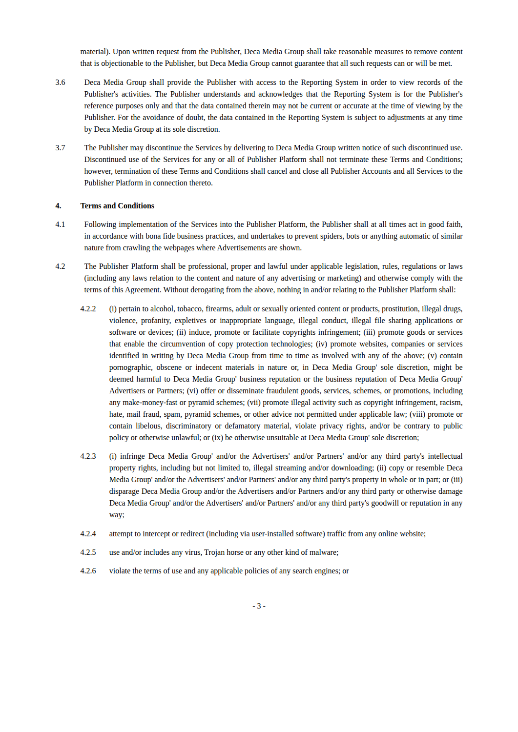material). Upon written request from the Publisher, Deca Media Group shall take reasonable measures to remove content that is objectionable to the Publisher, but Deca Media Group cannot guarantee that all such requests can or will be met.
3.6
Deca Media Group shall provide the Publisher with access to the Reporting System in order to view records of the Publisher's activities. The Publisher understands and acknowledges that the Reporting System is for the Publisher's reference purposes only and that the data contained therein may not be current or accurate at the time of viewing by the Publisher. For the avoidance of doubt, the data contained in the Reporting System is subject to adjustments at any time by Deca Media Group at its sole discretion.
3.7
The Publisher may discontinue the Services by delivering to Deca Media Group written notice of such discontinued use. Discontinued use of the Services for any or all of Publisher Platform shall not terminate these Terms and Conditions; however, termination of these Terms and Conditions shall cancel and close all Publisher Accounts and all Services to the Publisher Platform in connection thereto.
4.
Terms and Conditions
4.1
Following implementation of the Services into the Publisher Platform, the Publisher shall at all times act in good faith, in accordance with bona fide business practices, and undertakes to prevent spiders, bots or anything automatic of similar nature from crawling the webpages where Advertisements are shown.
4.2
The Publisher Platform shall be professional, proper and lawful under applicable legislation, rules, regulations or laws (including any laws relation to the content and nature of any advertising or marketing) and otherwise comply with the terms of this Agreement. Without derogating from the above, nothing in and/or relating to the Publisher Platform shall:
4.2.2
(i) pertain to alcohol, tobacco, firearms, adult or sexually oriented content or products, prostitution, illegal drugs, violence, profanity, expletives or inappropriate language, illegal conduct, illegal file sharing applications or software or devices; (ii) induce, promote or facilitate copyrights infringement; (iii) promote goods or services that enable the circumvention of copy protection technologies; (iv) promote websites, companies or services identified in writing by Deca Media Group from time to time as involved with any of the above; (v) contain pornographic, obscene or indecent materials in nature or, in Deca Media Group' sole discretion, might be deemed harmful to Deca Media Group' business reputation or the business reputation of Deca Media Group' Advertisers or Partners; (vi) offer or disseminate fraudulent goods, services, schemes, or promotions, including any make-money-fast or pyramid schemes; (vii) promote illegal activity such as copyright infringement, racism, hate, mail fraud, spam, pyramid schemes, or other advice not permitted under applicable law; (viii) promote or contain libelous, discriminatory or defamatory material, violate privacy rights, and/or be contrary to public policy or otherwise unlawful; or (ix) be otherwise unsuitable at Deca Media Group' sole discretion;
4.2.3
(i) infringe Deca Media Group' and/or the Advertisers' and/or Partners' and/or any third party's intellectual property rights, including but not limited to, illegal streaming and/or downloading; (ii) copy or resemble Deca Media Group' and/or the Advertisers' and/or Partners' and/or any third party's property in whole or in part; or (iii) disparage Deca Media Group and/or the Advertisers and/or Partners and/or any third party or otherwise damage Deca Media Group' and/or the Advertisers' and/or Partners' and/or any third party's goodwill or reputation in any way;
4.2.4
attempt to intercept or redirect (including via user-installed software) traffic from any online website;
4.2.5
use and/or includes any virus, Trojan horse or any other kind of malware;
4.2.6
violate the terms of use and any applicable policies of any search engines; or
- 3 -